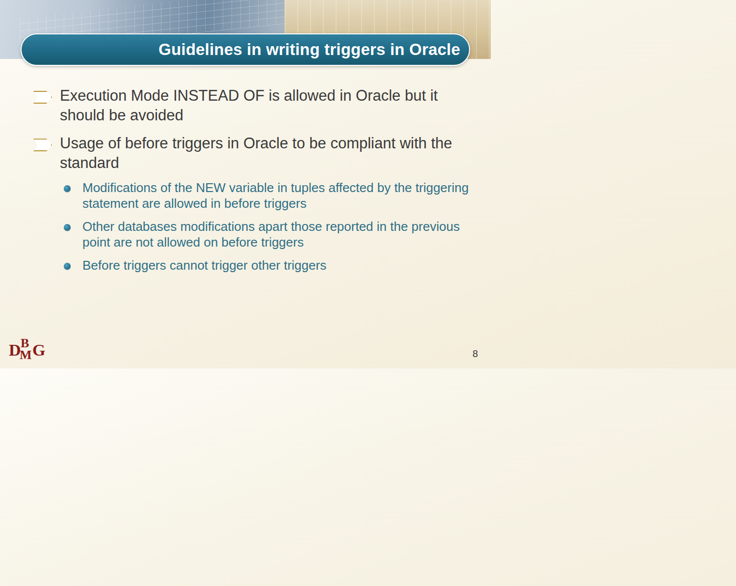Guidelines in writing triggers in Oracle
Execution Mode INSTEAD OF is allowed in Oracle but it should be avoided
Usage of before triggers in Oracle to be compliant with the standard
Modifications of the NEW variable in tuples affected by the triggering statement are allowed in before triggers
Other databases modifications apart those reported in the previous point are not allowed on before triggers
Before triggers cannot trigger other triggers
D B M G
8